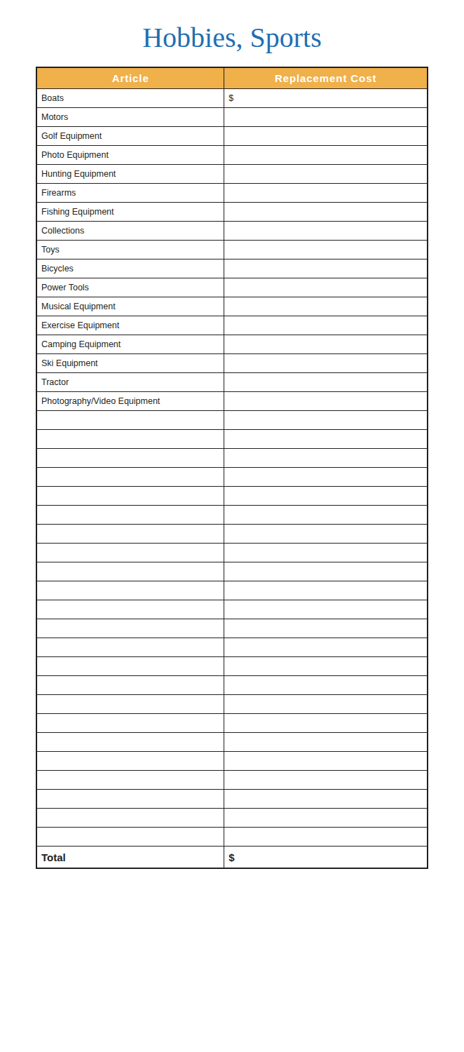Hobbies, Sports
| Article | Replacement Cost |
| --- | --- |
| Boats | $ |
| Motors | |
| Golf Equipment | |
| Photo Equipment | |
| Hunting Equipment | |
| Firearms | |
| Fishing Equipment | |
| Collections | |
| Toys | |
| Bicycles | |
| Power Tools | |
| Musical Equipment | |
| Exercise Equipment | |
| Camping Equipment | |
| Ski Equipment | |
| Tractor | |
| Photography/Video Equipment | |
| Total | $ |